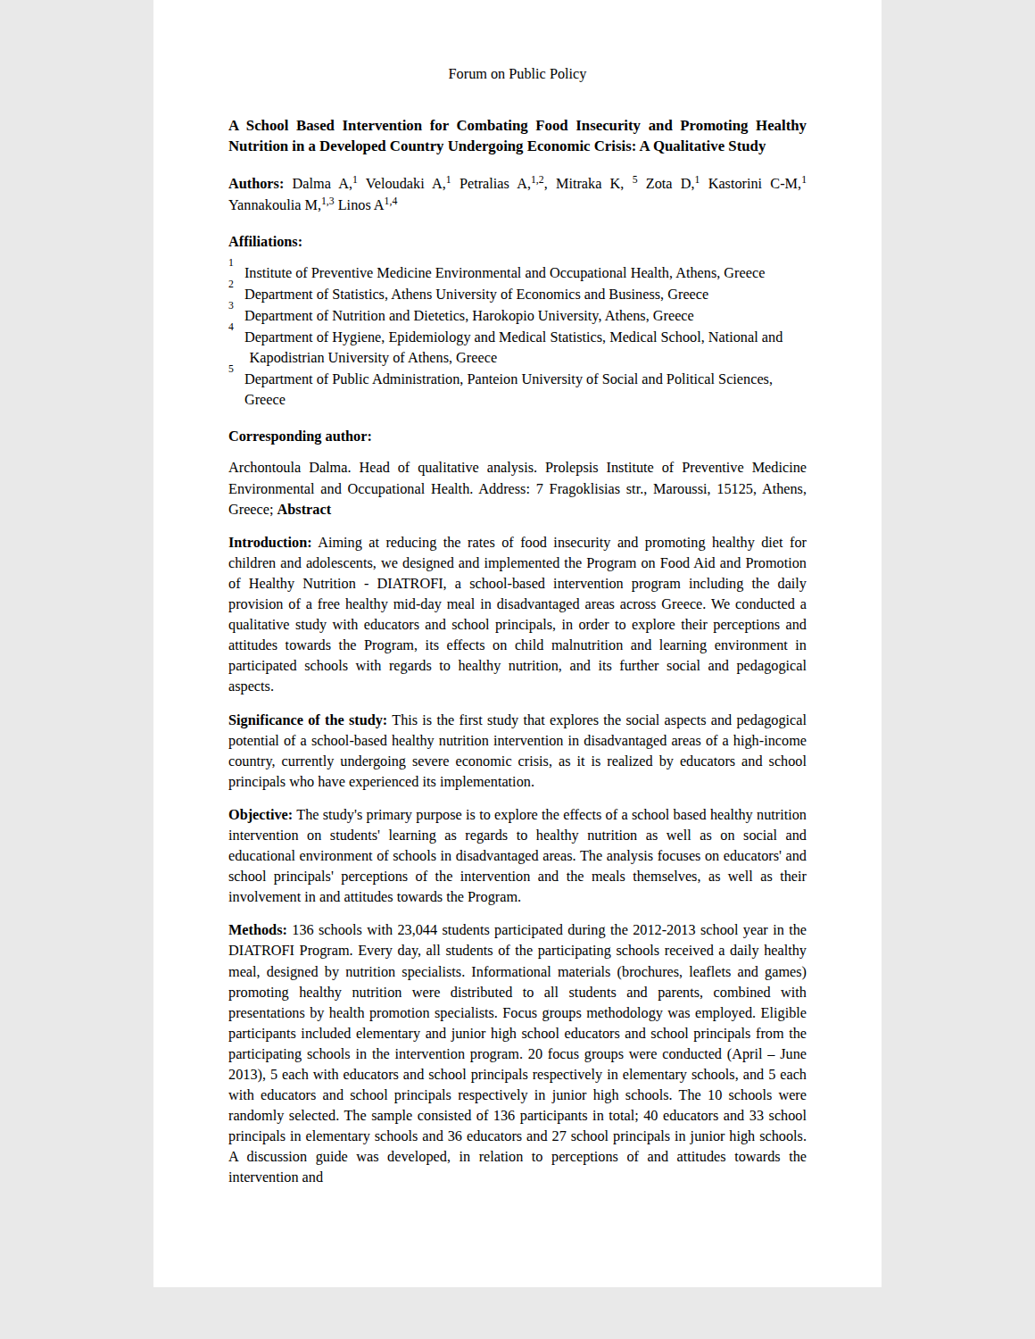Forum on Public Policy
A School Based Intervention for Combating Food Insecurity and Promoting Healthy Nutrition in a Developed Country Undergoing Economic Crisis: A Qualitative Study
Authors: Dalma A,1 Veloudaki A,1 Petralias A,1,2, Mitraka K, 5 Zota D,1 Kastorini C-M,1 Yannakoulia M,1,3 Linos A1,4
Affiliations:
1Institute of Preventive Medicine Environmental and Occupational Health, Athens, Greece
2Department of Statistics, Athens University of Economics and Business, Greece
3Department of Nutrition and Dietetics, Harokopio University, Athens, Greece
4Department of Hygiene, Epidemiology and Medical Statistics, Medical School, National andKapodistrian University of Athens, Greece
5Department of Public Administration, Panteion University of Social and Political Sciences, Greece
Corresponding author:
Archontoula Dalma. Head of qualitative analysis. Prolepsis Institute of Preventive Medicine Environmental and Occupational Health. Address: 7 Fragoklisias str., Maroussi, 15125, Athens, Greece; Abstract
Introduction: Aiming at reducing the rates of food insecurity and promoting healthy diet for children and adolescents, we designed and implemented the Program on Food Aid and Promotion of Healthy Nutrition - DIATROFI, a school-based intervention program including the daily provision of a free healthy mid-day meal in disadvantaged areas across Greece. We conducted a qualitative study with educators and school principals, in order to explore their perceptions and attitudes towards the Program, its effects on child malnutrition and learning environment in participated schools with regards to healthy nutrition, and its further social and pedagogical aspects.
Significance of the study: This is the first study that explores the social aspects and pedagogical potential of a school-based healthy nutrition intervention in disadvantaged areas of a high-income country, currently undergoing severe economic crisis, as it is realized by educators and school principals who have experienced its implementation.
Objective: The study's primary purpose is to explore the effects of a school based healthy nutrition intervention on students' learning as regards to healthy nutrition as well as on social and educational environment of schools in disadvantaged areas. The analysis focuses on educators' and school principals' perceptions of the intervention and the meals themselves, as well as their involvement in and attitudes towards the Program.
Methods: 136 schools with 23,044 students participated during the 2012-2013 school year in the DIATROFI Program. Every day, all students of the participating schools received a daily healthy meal, designed by nutrition specialists. Informational materials (brochures, leaflets and games) promoting healthy nutrition were distributed to all students and parents, combined with presentations by health promotion specialists. Focus groups methodology was employed. Eligible participants included elementary and junior high school educators and school principals from the participating schools in the intervention program. 20 focus groups were conducted (April – June 2013), 5 each with educators and school principals respectively in elementary schools, and 5 each with educators and school principals respectively in junior high schools. The 10 schools were randomly selected. The sample consisted of 136 participants in total; 40 educators and 33 school principals in elementary schools and 36 educators and 27 school principals in junior high schools. A discussion guide was developed, in relation to perceptions of and attitudes towards the intervention and